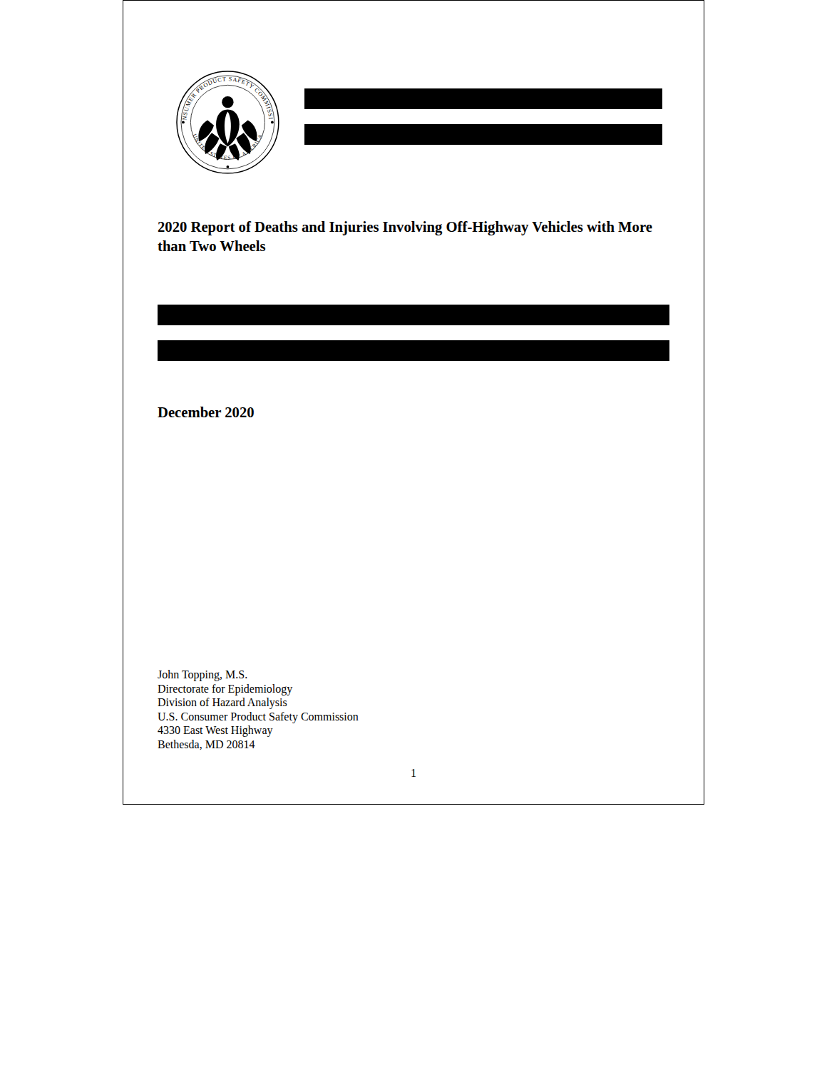CONSUMER PRODUCT SAFETY COMMISSION UNITED STATES OF AMERICA
2020 Report of Deaths and Injuries Involving Off-Highway Vehicles with More than Two Wheels
December 2020
John Topping, M.S.
Directorate for Epidemiology
Division of Hazard Analysis
U.S. Consumer Product Safety Commission
4330 East West Highway
Bethesda, MD 20814
1